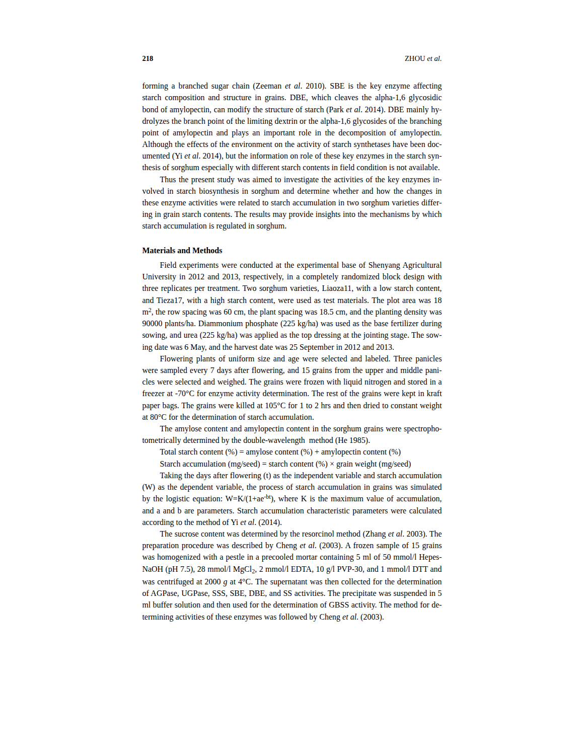218 ZHOU et al.
forming a branched sugar chain (Zeeman et al. 2010). SBE is the key enzyme affecting starch composition and structure in grains. DBE, which cleaves the alpha-1,6 glycosidic bond of amylopectin, can modify the structure of starch (Park et al. 2014). DBE mainly hydrolyzes the branch point of the limiting dextrin or the alpha-1,6 glycosides of the branching point of amylopectin and plays an important role in the decomposition of amylopectin. Although the effects of the environment on the activity of starch synthetases have been documented (Yi et al. 2014), but the information on role of these key enzymes in the starch synthesis of sorghum especially with different starch contents in field condition is not available.
Thus the present study was aimed to investigate the activities of the key enzymes involved in starch biosynthesis in sorghum and determine whether and how the changes in these enzyme activities were related to starch accumulation in two sorghum varieties differing in grain starch contents. The results may provide insights into the mechanisms by which starch accumulation is regulated in sorghum.
Materials and Methods
Field experiments were conducted at the experimental base of Shenyang Agricultural University in 2012 and 2013, respectively, in a completely randomized block design with three replicates per treatment. Two sorghum varieties, Liaoza11, with a low starch content, and Tieza17, with a high starch content, were used as test materials. The plot area was 18 m2, the row spacing was 60 cm, the plant spacing was 18.5 cm, and the planting density was 90000 plants/ha. Diammonium phosphate (225 kg/ha) was used as the base fertilizer during sowing, and urea (225 kg/ha) was applied as the top dressing at the jointing stage. The sowing date was 6 May, and the harvest date was 25 September in 2012 and 2013.
Flowering plants of uniform size and age were selected and labeled. Three panicles were sampled every 7 days after flowering, and 15 grains from the upper and middle panicles were selected and weighed. The grains were frozen with liquid nitrogen and stored in a freezer at -70°C for enzyme activity determination. The rest of the grains were kept in kraft paper bags. The grains were killed at 105°C for 1 to 2 hrs and then dried to constant weight at 80°C for the determination of starch accumulation.
The amylose content and amylopectin content in the sorghum grains were spectrophotometrically determined by the double-wavelength method (He 1985).
Total starch content (%) = amylose content (%) + amylopectin content (%)
Starch accumulation (mg/seed) = starch content (%) × grain weight (mg/seed)
Taking the days after flowering (t) as the independent variable and starch accumulation (W) as the dependent variable, the process of starch accumulation in grains was simulated by the logistic equation: W=K/(1+ae-bt), where K is the maximum value of accumulation, and a and b are parameters. Starch accumulation characteristic parameters were calculated according to the method of Yi et al. (2014).
The sucrose content was determined by the resorcinol method (Zhang et al. 2003). The preparation procedure was described by Cheng et al. (2003). A frozen sample of 15 grains was homogenized with a pestle in a precooled mortar containing 5 ml of 50 mmol/l Hepes-NaOH (pH 7.5), 28 mmol/l MgCl2, 2 mmol/l EDTA, 10 g/l PVP-30, and 1 mmol/l DTT and was centrifuged at 2000 g at 4°C. The supernatant was then collected for the determination of AGPase, UGPase, SSS, SBE, DBE, and SS activities. The precipitate was suspended in 5 ml buffer solution and then used for the determination of GBSS activity. The method for determining activities of these enzymes was followed by Cheng et al. (2003).